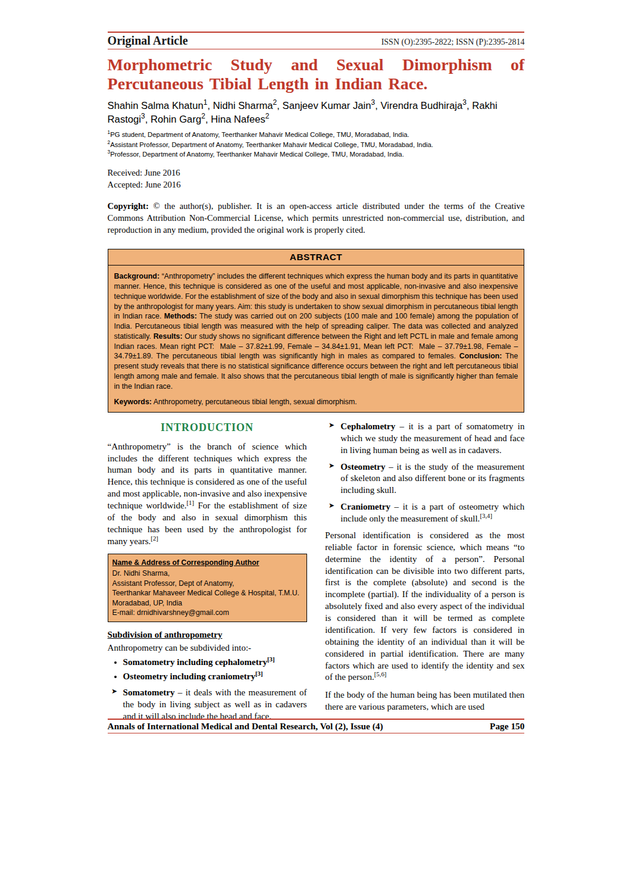Original Article ISSN (O):2395-2822; ISSN (P):2395-2814
Morphometric Study and Sexual Dimorphism of Percutaneous Tibial Length in Indian Race.
Shahin Salma Khatun1, Nidhi Sharma2, Sanjeev Kumar Jain3, Virendra Budhiraja3, Rakhi Rastogi3, Rohin Garg2, Hina Nafees2
1PG student, Department of Anatomy, Teerthanker Mahavir Medical College, TMU, Moradabad, India.
2Assistant Professor, Department of Anatomy, Teerthanker Mahavir Medical College, TMU, Moradabad, India.
3Professor, Department of Anatomy, Teerthanker Mahavir Medical College, TMU, Moradabad, India.
Received: June 2016
Accepted: June 2016
Copyright: © the author(s), publisher. It is an open-access article distributed under the terms of the Creative Commons Attribution Non-Commercial License, which permits unrestricted non-commercial use, distribution, and reproduction in any medium, provided the original work is properly cited.
ABSTRACT
Background: “Anthropometry” includes the different techniques which express the human body and its parts in quantitative manner. Hence, this technique is considered as one of the useful and most applicable, non-invasive and also inexpensive technique worldwide. For the establishment of size of the body and also in sexual dimorphism this technique has been used by the anthropologist for many years. Aim: this study is undertaken to show sexual dimorphism in percutaneous tibial length in Indian race. Methods: The study was carried out on 200 subjects (100 male and 100 female) among the population of India. Percutaneous tibial length was measured with the help of spreading caliper. The data was collected and analyzed statistically. Results: Our study shows no significant difference between the Right and left PCTL in male and female among Indian races. Mean right PCT: Male – 37.82±1.99, Female – 34.84±1.91, Mean left PCT: Male – 37.79±1.98, Female – 34.79±1.89. The percutaneous tibial length was significantly high in males as compared to females. Conclusion: The present study reveals that there is no statistical significance difference occurs between the right and left percutaneous tibial length among male and female. It also shows that the percutaneous tibial length of male is significantly higher than female in the Indian race.
Keywords: Anthropometry, percutaneous tibial length, sexual dimorphism.
INTRODUCTION
“Anthropometry” is the branch of science which includes the different techniques which express the human body and its parts in quantitative manner. Hence, this technique is considered as one of the useful and most applicable, non-invasive and also inexpensive technique worldwide.[1] For the establishment of size of the body and also in sexual dimorphism this technique has been used by the anthropologist for many years.[2]
Name & Address of Corresponding Author Dr. Nidhi Sharma,
Assistant Professor, Dept of Anatomy,
Teerthankar Mahaveer Medical College & Hospital, T.M.U.
Moradabad, UP, India
E-mail: drnidhivarshney@gmail.com
Subdivision of anthropometry
Anthropometry can be subdivided into:-
Somatometry including cephalometry[3]
Osteometry including craniometry[3]
Somatometry – it deals with the measurement of the body in living subject as well as in cadavers and it will also include the head and face.
Cephalometry – it is a part of somatometry in which we study the measurement of head and face in living human being as well as in cadavers.
Osteometry – it is the study of the measurement of skeleton and also different bone or its fragments including skull.
Craniometry – it is a part of osteometry which include only the measurement of skull.[3,4]
Personal identification is considered as the most reliable factor in forensic science, which means “to determine the identity of a person”. Personal identification can be divisible into two different parts, first is the complete (absolute) and second is the incomplete (partial). If the individuality of a person is absolutely fixed and also every aspect of the individual is considered than it will be termed as complete identification. If very few factors is considered in obtaining the identity of an individual than it will be considered in partial identification. There are many factors which are used to identify the identity and sex of the person.[5,6]
If the body of the human being has been mutilated then there are various parameters, which are used
Annals of International Medical and Dental Research, Vol (2), Issue (4) Page 150